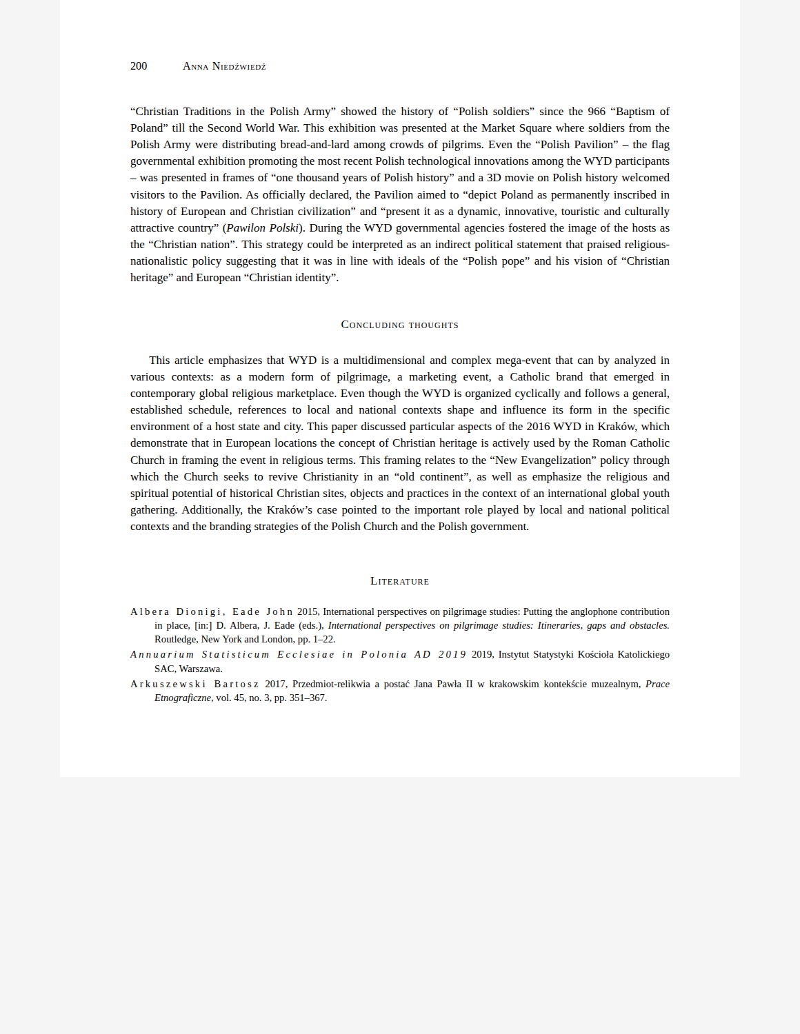200 Anna Niedźwiedź
“Christian Traditions in the Polish Army” showed the history of “Polish soldiers” since the 966 “Baptism of Poland” till the Second World War. This exhibition was presented at the Market Square where soldiers from the Polish Army were distributing bread-and-lard among crowds of pilgrims. Even the “Polish Pavilion” – the flag governmental exhibition promoting the most recent Polish technological innovations among the WYD participants – was presented in frames of “one thousand years of Polish history” and a 3D movie on Polish history welcomed visitors to the Pavilion. As officially declared, the Pavilion aimed to “depict Poland as permanently inscribed in history of European and Christian civilization” and “present it as a dynamic, innovative, touristic and culturally attractive country” (Pawilon Polski). During the WYD governmental agencies fostered the image of the hosts as the “Christian nation”. This strategy could be interpreted as an indirect political statement that praised religious-nationalistic policy suggesting that it was in line with ideals of the “Polish pope” and his vision of “Christian heritage” and European “Christian identity”.
Concluding thoughts
This article emphasizes that WYD is a multidimensional and complex mega-event that can by analyzed in various contexts: as a modern form of pilgrimage, a marketing event, a Catholic brand that emerged in contemporary global religious marketplace. Even though the WYD is organized cyclically and follows a general, established schedule, references to local and national contexts shape and influence its form in the specific environment of a host state and city. This paper discussed particular aspects of the 2016 WYD in Kraków, which demonstrate that in European locations the concept of Christian heritage is actively used by the Roman Catholic Church in framing the event in religious terms. This framing relates to the “New Evangelization” policy through which the Church seeks to revive Christianity in an “old continent”, as well as emphasize the religious and spiritual potential of historical Christian sites, objects and practices in the context of an international global youth gathering. Additionally, the Kraków’s case pointed to the important role played by local and national political contexts and the branding strategies of the Polish Church and the Polish government.
Literature
Albera Dionigi, Eade John 2015, International perspectives on pilgrimage studies: Putting the anglophone contribution in place, [in:] D. Albera, J. Eade (eds.), International perspectives on pilgrimage studies: Itineraries, gaps and obstacles. Routledge, New York and London, pp. 1–22.
Annuarium Statisticum Ecclesiae in Polonia AD 2019 2019, Instytut Statystyki Kościoła Katolickiego SAC, Warszawa.
Arkuszewski Bartosz 2017, Przedmiot-relikwia a postać Jana Pawła II w krakowskim kontekście muzealnym, Prace Etnograficzne, vol. 45, no. 3, pp. 351–367.